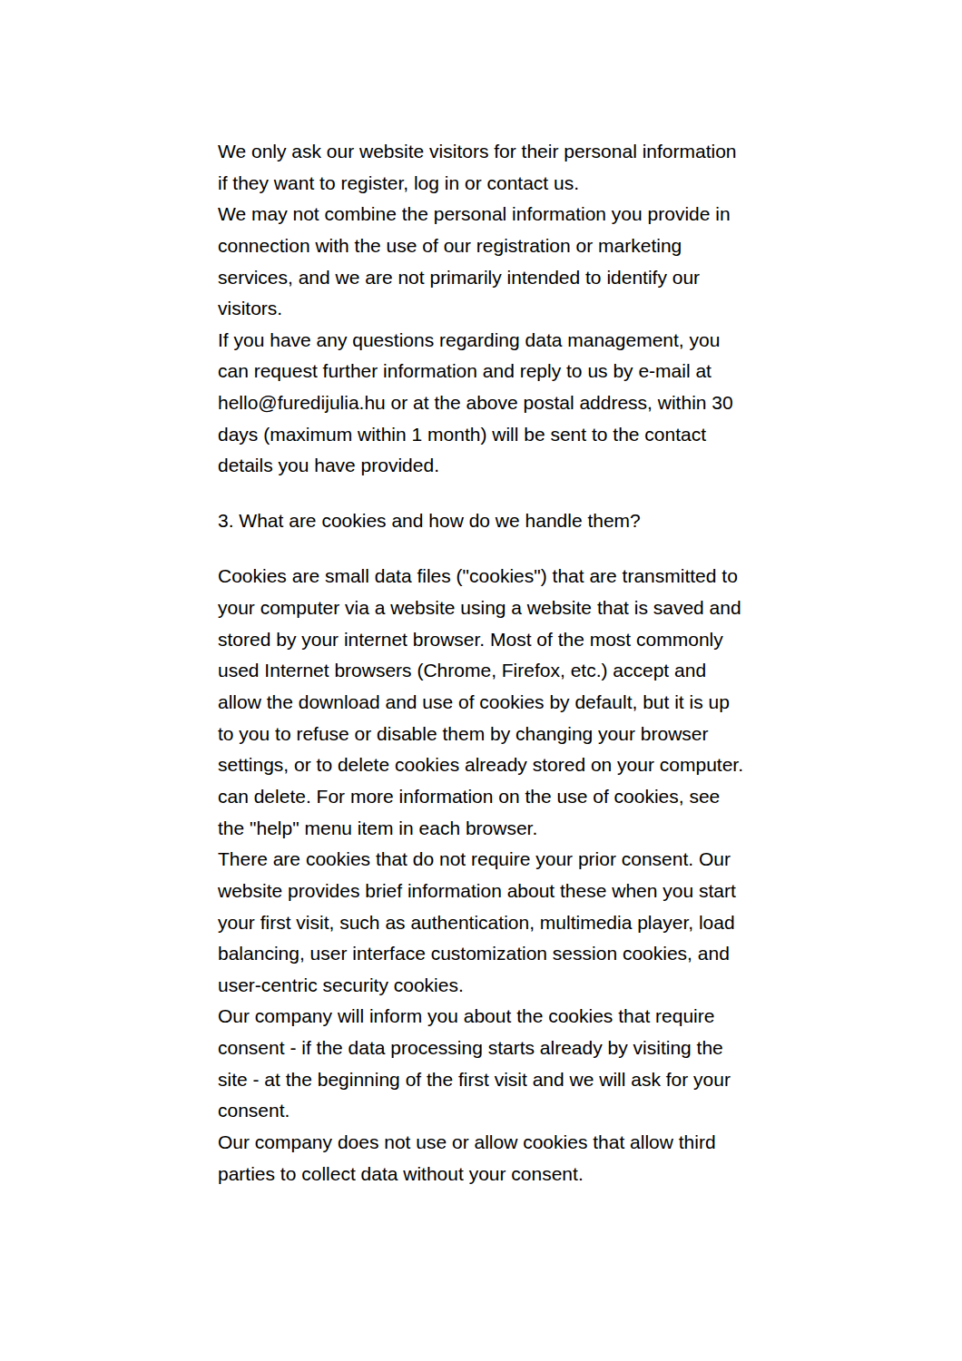We only ask our website visitors for their personal information if they want to register, log in or contact us.
We may not combine the personal information you provide in connection with the use of our registration or marketing services, and we are not primarily intended to identify our visitors.
If you have any questions regarding data management, you can request further information and reply to us by e-mail at hello@furedijulia.hu or at the above postal address, within 30 days (maximum within 1 month) will be sent to the contact details you have provided.
3. What are cookies and how do we handle them?
Cookies are small data files ("cookies") that are transmitted to your computer via a website using a website that is saved and stored by your internet browser. Most of the most commonly used Internet browsers (Chrome, Firefox, etc.) accept and allow the download and use of cookies by default, but it is up to you to refuse or disable them by changing your browser settings, or to delete cookies already stored on your computer. can delete. For more information on the use of cookies, see the "help" menu item in each browser.
There are cookies that do not require your prior consent. Our website provides brief information about these when you start your first visit, such as authentication, multimedia player, load balancing, user interface customization session cookies, and user-centric security cookies.
Our company will inform you about the cookies that require consent - if the data processing starts already by visiting the site - at the beginning of the first visit and we will ask for your consent.
Our company does not use or allow cookies that allow third parties to collect data without your consent.